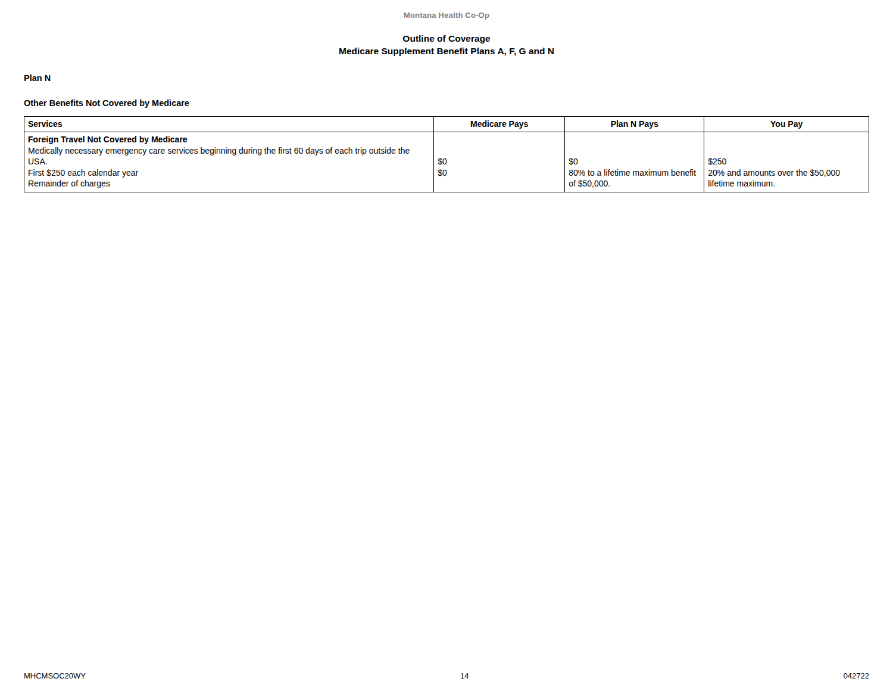Montana Health Co-Op
Outline of Coverage
Medicare Supplement Benefit Plans A, F, G and N
Plan N
Other Benefits Not Covered by Medicare
| Services | Medicare Pays | Plan N Pays | You Pay |
| --- | --- | --- | --- |
| Foreign Travel Not Covered by Medicare Medically necessary emergency care services beginning during the first 60 days of each trip outside the USA. First $250 each calendar year Remainder of charges | $0 $0 | $0 80% to a lifetime maximum benefit of $50,000. | $250 20% and amounts over the $50,000 lifetime maximum. |
MHCMSOC20WY 042722
14